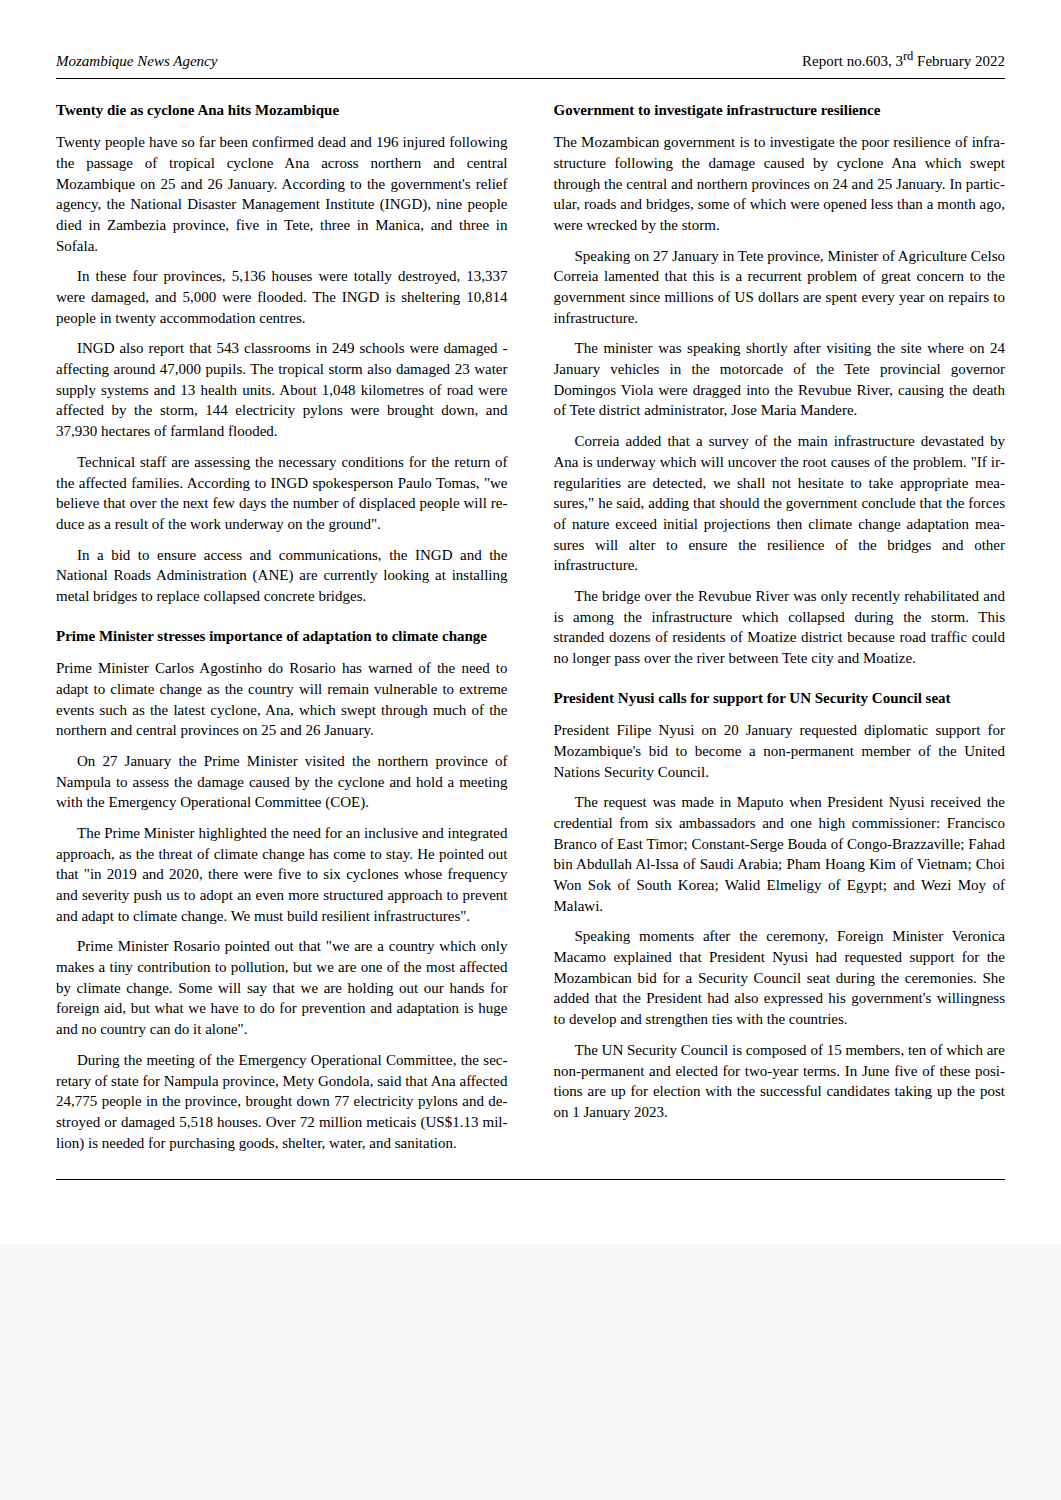Mozambique News Agency Report no.603, 3rd February 2022
Twenty die as cyclone Ana hits Mozambique
Twenty people have so far been confirmed dead and 196 injured following the passage of tropical cyclone Ana across northern and central Mozambique on 25 and 26 January. According to the government's relief agency, the National Disaster Management Institute (INGD), nine people died in Zambezia province, five in Tete, three in Manica, and three in Sofala.
In these four provinces, 5,136 houses were totally destroyed, 13,337 were damaged, and 5,000 were flooded. The INGD is sheltering 10,814 people in twenty accommodation centres.
INGD also report that 543 classrooms in 249 schools were damaged - affecting around 47,000 pupils. The tropical storm also damaged 23 water supply systems and 13 health units. About 1,048 kilometres of road were affected by the storm, 144 electricity pylons were brought down, and 37,930 hectares of farmland flooded.
Technical staff are assessing the necessary conditions for the return of the affected families. According to INGD spokesperson Paulo Tomas, "we believe that over the next few days the number of displaced people will reduce as a result of the work underway on the ground".
In a bid to ensure access and communications, the INGD and the National Roads Administration (ANE) are currently looking at installing metal bridges to replace collapsed concrete bridges.
Prime Minister stresses importance of adaptation to climate change
Prime Minister Carlos Agostinho do Rosario has warned of the need to adapt to climate change as the country will remain vulnerable to extreme events such as the latest cyclone, Ana, which swept through much of the northern and central provinces on 25 and 26 January.
On 27 January the Prime Minister visited the northern province of Nampula to assess the damage caused by the cyclone and hold a meeting with the Emergency Operational Committee (COE).
The Prime Minister highlighted the need for an inclusive and integrated approach, as the threat of climate change has come to stay. He pointed out that "in 2019 and 2020, there were five to six cyclones whose frequency and severity push us to adopt an even more structured approach to prevent and adapt to climate change. We must build resilient infrastructures".
Prime Minister Rosario pointed out that "we are a country which only makes a tiny contribution to pollution, but we are one of the most affected by climate change. Some will say that we are holding out our hands for foreign aid, but what we have to do for prevention and adaptation is huge and no country can do it alone".
During the meeting of the Emergency Operational Committee, the secretary of state for Nampula province, Mety Gondola, said that Ana affected 24,775 people in the province, brought down 77 electricity pylons and destroyed or damaged 5,518 houses. Over 72 million meticais (US$1.13 million) is needed for purchasing goods, shelter, water, and sanitation.
Government to investigate infrastructure resilience
The Mozambican government is to investigate the poor resilience of infrastructure following the damage caused by cyclone Ana which swept through the central and northern provinces on 24 and 25 January. In particular, roads and bridges, some of which were opened less than a month ago, were wrecked by the storm.
Speaking on 27 January in Tete province, Minister of Agriculture Celso Correia lamented that this is a recurrent problem of great concern to the government since millions of US dollars are spent every year on repairs to infrastructure.
The minister was speaking shortly after visiting the site where on 24 January vehicles in the motorcade of the Tete provincial governor Domingos Viola were dragged into the Revubue River, causing the death of Tete district administrator, Jose Maria Mandere.
Correia added that a survey of the main infrastructure devastated by Ana is underway which will uncover the root causes of the problem. "If irregularities are detected, we shall not hesitate to take appropriate measures," he said, adding that should the government conclude that the forces of nature exceed initial projections then climate change adaptation measures will alter to ensure the resilience of the bridges and other infrastructure.
The bridge over the Revubue River was only recently rehabilitated and is among the infrastructure which collapsed during the storm. This stranded dozens of residents of Moatize district because road traffic could no longer pass over the river between Tete city and Moatize.
President Nyusi calls for support for UN Security Council seat
President Filipe Nyusi on 20 January requested diplomatic support for Mozambique's bid to become a non-permanent member of the United Nations Security Council.
The request was made in Maputo when President Nyusi received the credential from six ambassadors and one high commissioner: Francisco Branco of East Timor; Constant-Serge Bouda of Congo-Brazzaville; Fahad bin Abdullah Al-Issa of Saudi Arabia; Pham Hoang Kim of Vietnam; Choi Won Sok of South Korea; Walid Elmeligy of Egypt; and Wezi Moy of Malawi.
Speaking moments after the ceremony, Foreign Minister Veronica Macamo explained that President Nyusi had requested support for the Mozambican bid for a Security Council seat during the ceremonies. She added that the President had also expressed his government's willingness to develop and strengthen ties with the countries.
The UN Security Council is composed of 15 members, ten of which are non-permanent and elected for two-year terms. In June five of these positions are up for election with the successful candidates taking up the post on 1 January 2023.